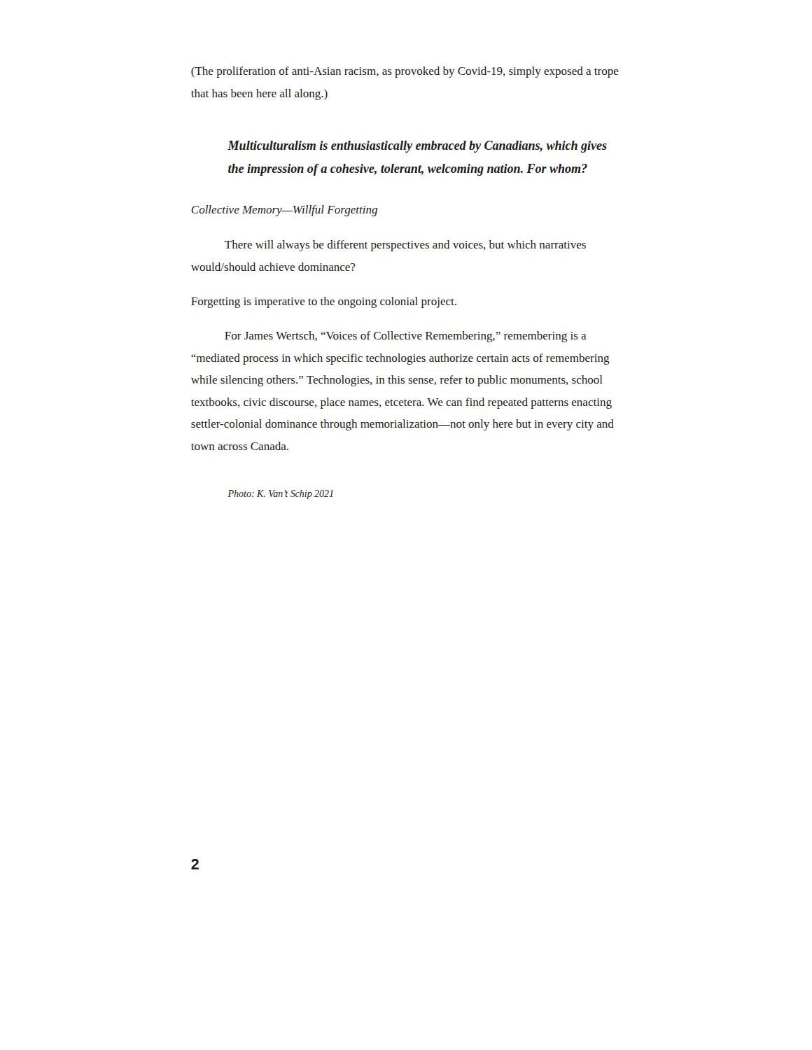(The proliferation of anti-Asian racism, as provoked by Covid-19, simply exposed a trope that has been here all along.)
Multiculturalism is enthusiastically embraced by Canadians, which gives the impression of a cohesive, tolerant, welcoming nation. For whom?
Collective Memory—Willful Forgetting
There will always be different perspectives and voices, but which narratives would/should achieve dominance?
Forgetting is imperative to the ongoing colonial project.
For James Wertsch, “Voices of Collective Remembering,” remembering is a “mediated process in which specific technologies authorize certain acts of remembering while silencing others.” Technologies, in this sense, refer to public monuments, school textbooks, civic discourse, place names, etcetera. We can find repeated patterns enacting settler-colonial dominance through memorialization—not only here but in every city and town across Canada.
Photo: K. Van’t Schip 2021
2